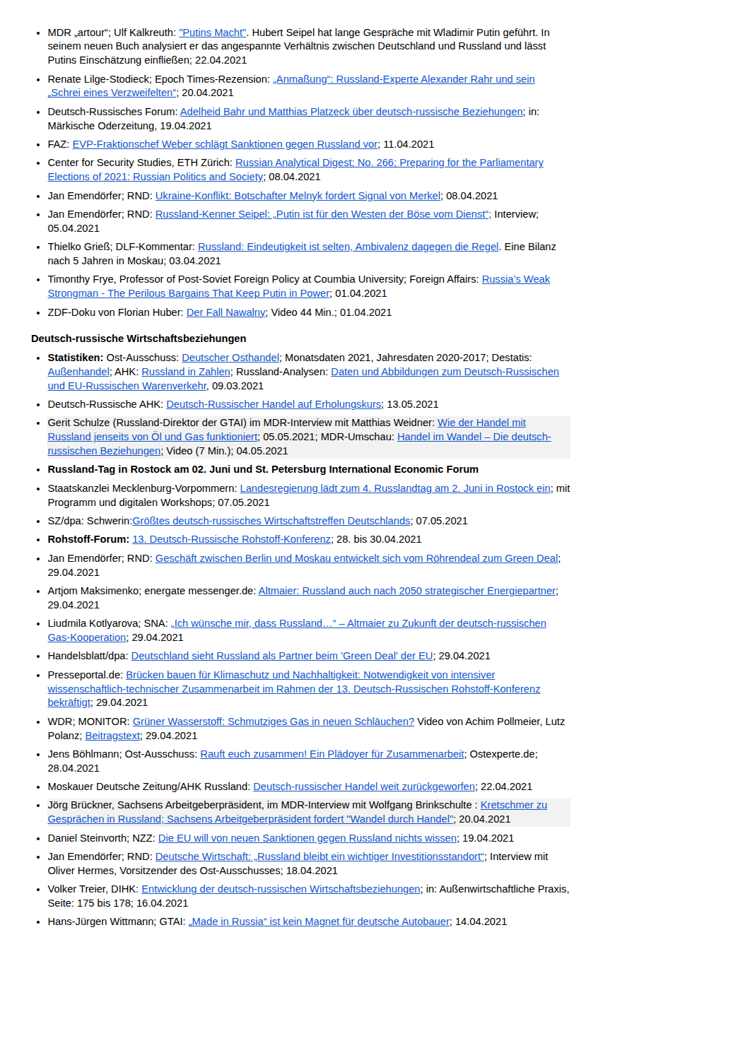MDR „artour“; Ulf Kalkreuth: "Putins Macht". Hubert Seipel hat lange Gespräche mit Wladimir Putin geführt. In seinem neuen Buch analysiert er das angespannte Verhältnis zwischen Deutschland und Russland und lässt Putins Einschätzung einfließen; 22.04.2021
Renate Lilge-Stodieck; Epoch Times-Rezension: „Anmaßung“: Russland-Experte Alexander Rahr und sein „Schrei eines Verzweifelten“; 20.04.2021
Deutsch-Russisches Forum: Adelheid Bahr und Matthias Platzeck über deutsch-russische Beziehungen; in: Märkische Oderzeitung, 19.04.2021
FAZ: EVP-Fraktionschef Weber schlägt Sanktionen gegen Russland vor; 11.04.2021
Center for Security Studies, ETH Zürich: Russian Analytical Digest; No. 266; Preparing for the Parliamentary Elections of 2021: Russian Politics and Society; 08.04.2021
Jan Emendörfer; RND: Ukraine-Konflikt: Botschafter Melnyk fordert Signal von Merkel; 08.04.2021
Jan Emendörfer; RND: Russland-Kenner Seipel: „Putin ist für den Westen der Böse vom Dienst“; Interview; 05.04.2021
Thielko Grieß; DLF-Kommentar: Russland: Eindeutigkeit ist selten, Ambivalenz dagegen die Regel. Eine Bilanz nach 5 Jahren in Moskau; 03.04.2021
Timonthy Frye, Professor of Post-Soviet Foreign Policy at Coumbia University; Foreign Affairs: Russia’s Weak Strongman - The Perilous Bargains That Keep Putin in Power; 01.04.2021
ZDF-Doku von Florian Huber: Der Fall Nawalny; Video 44 Min.; 01.04.2021
Deutsch-russische Wirtschaftsbeziehungen
Statistiken: Ost-Ausschuss: Deutscher Osthandel; Monatsdaten 2021, Jahresdaten 2020-2017; Destatis: Außenhandel; AHK: Russland in Zahlen; Russland-Analysen: Daten und Abbildungen zum Deutsch-Russischen und EU-Russischen Warenverkehr, 09.03.2021
Deutsch-Russische AHK: Deutsch-Russischer Handel auf Erholungskurs; 13.05.2021
Gerit Schulze (Russland-Direktor der GTAI) im MDR-Interview mit Matthias Weidner: Wie der Handel mit Russland jenseits von Öl und Gas funktioniert; 05.05.2021; MDR-Umschau: Handel im Wandel – Die deutsch-russischen Beziehungen; Video (7 Min.); 04.05.2021
Russland-Tag in Rostock am 02. Juni und St. Petersburg International Economic Forum
Staatskanzlei Mecklenburg-Vorpommern: Landesregierung lädt zum 4. Russlandtag am 2. Juni in Rostock ein; mit Programm und digitalen Workshops; 07.05.2021
SZ/dpa: Schwerin:Größtes deutsch-russisches Wirtschaftstreffen Deutschlands; 07.05.2021
Rohstoff-Forum: 13. Deutsch-Russische Rohstoff-Konferenz; 28. bis 30.04.2021
Jan Emendörfer; RND: Geschäft zwischen Berlin und Moskau entwickelt sich vom Röhrendeal zum Green Deal; 29.04.2021
Artjom Maksimenko; energate messenger.de: Altmaier: Russland auch nach 2050 strategischer Energiepartner; 29.04.2021
Liudmila Kotlyarova; SNA: „Ich wünsche mir, dass Russland…“ – Altmaier zu Zukunft der deutsch-russischen Gas-Kooperation; 29.04.2021
Handelsblatt/dpa: Deutschland sieht Russland als Partner beim 'Green Deal' der EU; 29.04.2021
Presseportal.de: Brücken bauen für Klimaschutz und Nachhaltigkeit: Notwendigkeit von intensiver wissenschaftlich-technischer Zusammenarbeit im Rahmen der 13. Deutsch-Russischen Rohstoff-Konferenz bekräftigt; 29.04.2021
WDR; MONITOR: Grüner Wasserstoff: Schmutziges Gas in neuen Schläuchen? Video von Achim Pollmeier, Lutz Polanz; Beitragstext; 29.04.2021
Jens Böhlmann; Ost-Ausschuss: Rauft euch zusammen! Ein Plädoyer für Zusammenarbeit; Ostexperte.de; 28.04.2021
Moskauer Deutsche Zeitung/AHK Russland: Deutsch-russischer Handel weit zurückgeworfen; 22.04.2021
Jörg Brückner, Sachsens Arbeitgeberpräsident, im MDR-Interview mit Wolfgang Brinkschulte : Kretschmer zu Gesprächen in Russland; Sachsens Arbeitgeberpräsident fordert "Wandel durch Handel"; 20.04.2021
Daniel Steinvorth; NZZ: Die EU will von neuen Sanktionen gegen Russland nichts wissen; 19.04.2021
Jan Emendörfer; RND: Deutsche Wirtschaft: „Russland bleibt ein wichtiger Investitionsstandort“; Interview mit Oliver Hermes, Vorsitzender des Ost-Ausschusses; 18.04.2021
Volker Treier, DIHK: Entwicklung der deutsch-russischen Wirtschaftsbeziehungen; in: Außenwirtschaftliche Praxis, Seite: 175 bis 178; 16.04.2021
Hans-Jürgen Wittmann; GTAI: „Made in Russia“ ist kein Magnet für deutsche Autobauer; 14.04.2021